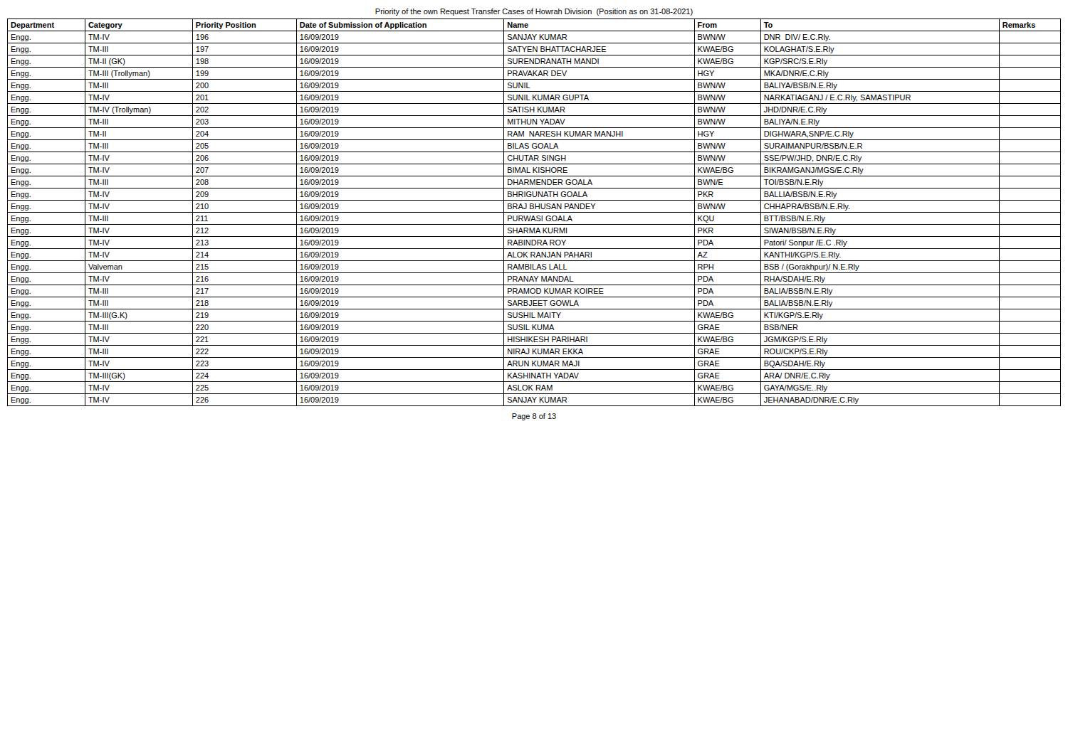Priority of the own Request Transfer Cases of Howrah Division (Position as on 31-08-2021)
| Department | Category | Priority Position | Date of Submission of Application | Name | From | To | Remarks |
| --- | --- | --- | --- | --- | --- | --- | --- |
| Engg. | TM-IV | 196 | 16/09/2019 | SANJAY KUMAR | BWN/W | DNR DIV/ E.C.Rly. | |
| Engg. | TM-III | 197 | 16/09/2019 | SATYEN BHATTACHARJEE | KWAE/BG | KOLAGHAT/S.E.Rly | |
| Engg. | TM-II (GK) | 198 | 16/09/2019 | SURENDRANATH MANDI | KWAE/BG | KGP/SRC/S.E.Rly | |
| Engg. | TM-III (Trollyman) | 199 | 16/09/2019 | PRAVAKAR DEV | HGY | MKA/DNR/E.C.Rly | |
| Engg. | TM-III | 200 | 16/09/2019 | SUNIL | BWN/W | BALIYA/BSB/N.E.Rly | |
| Engg. | TM-IV | 201 | 16/09/2019 | SUNIL KUMAR GUPTA | BWN/W | NARKATIAGANJ / E.C.Rly, SAMASTIPUR | |
| Engg. | TM-IV (Trollyman) | 202 | 16/09/2019 | SATISH KUMAR | BWN/W | JHD/DNR/E.C.Rly | |
| Engg. | TM-III | 203 | 16/09/2019 | MITHUN YADAV | BWN/W | BALIYA/N.E.Rly | |
| Engg. | TM-II | 204 | 16/09/2019 | RAM NARESH KUMAR MANJHI | HGY | DIGHWARA,SNP/E.C.Rly | |
| Engg. | TM-III | 205 | 16/09/2019 | BILAS GOALA | BWN/W | SURAIMANPUR/BSB/N.E.R | |
| Engg. | TM-IV | 206 | 16/09/2019 | CHUTAR SINGH | BWN/W | SSE/PW/JHD, DNR/E.C.Rly | |
| Engg. | TM-IV | 207 | 16/09/2019 | BIMAL KISHORE | KWAE/BG | BIKRAMGANJ/MGS/E.C.Rly | |
| Engg. | TM-III | 208 | 16/09/2019 | DHARMENDER GOALA | BWN/E | TOI/BSB/N.E.Rly | |
| Engg. | TM-IV | 209 | 16/09/2019 | BHRIGUNATH GOALA | PKR | BALLIA/BSB/N.E.Rly | |
| Engg. | TM-IV | 210 | 16/09/2019 | BRAJ BHUSAN PANDEY | BWN/W | CHHAPRA/BSB/N.E.Rly. | |
| Engg. | TM-III | 211 | 16/09/2019 | PURWASI GOALA | KQU | BTT/BSB/N.E.Rly | |
| Engg. | TM-IV | 212 | 16/09/2019 | SHARMA KURMI | PKR | SIWAN/BSB/N.E.Rly | |
| Engg. | TM-IV | 213 | 16/09/2019 | RABINDRA ROY | PDA | Patori/ Sonpur /E.C .Rly | |
| Engg. | TM-IV | 214 | 16/09/2019 | ALOK RANJAN PAHARI | AZ | KANTHI/KGP/S.E.Rly. | |
| Engg. | Valveman | 215 | 16/09/2019 | RAMBILAS LALL | RPH | BSB / (Gorakhpur)/ N.E.Rly | |
| Engg. | TM-IV | 216 | 16/09/2019 | PRANAY MANDAL | PDA | RHA/SDAH/E.Rly | |
| Engg. | TM-III | 217 | 16/09/2019 | PRAMOD KUMAR KOIREE | PDA | BALIA/BSB/N.E.Rly | |
| Engg. | TM-III | 218 | 16/09/2019 | SARBJEET GOWLA | PDA | BALIA/BSB/N.E.Rly | |
| Engg. | TM-III(G.K) | 219 | 16/09/2019 | SUSHIL MAITY | KWAE/BG | KTI/KGP/S.E.Rly | |
| Engg. | TM-III | 220 | 16/09/2019 | SUSIL KUMA | GRAE | BSB/NER | |
| Engg. | TM-IV | 221 | 16/09/2019 | HISHIKESH PARIHARI | KWAE/BG | JGM/KGP/S.E.Rly | |
| Engg. | TM-III | 222 | 16/09/2019 | NIRAJ KUMAR EKKA | GRAE | ROU/CKP/S.E.Rly | |
| Engg. | TM-IV | 223 | 16/09/2019 | ARUN KUMAR MAJI | GRAE | BQA/SDAH/E.Rly | |
| Engg. | TM-III(GK) | 224 | 16/09/2019 | KASHINATH YADAV | GRAE | ARA/ DNR/E.C.Rly | |
| Engg. | TM-IV | 225 | 16/09/2019 | ASLOK RAM | KWAE/BG | GAYA/MGS/E..Rly | |
| Engg. | TM-IV | 226 | 16/09/2019 | SANJAY KUMAR | KWAE/BG | JEHANABAD/DNR/E.C.Rly | |
Page 8 of 13